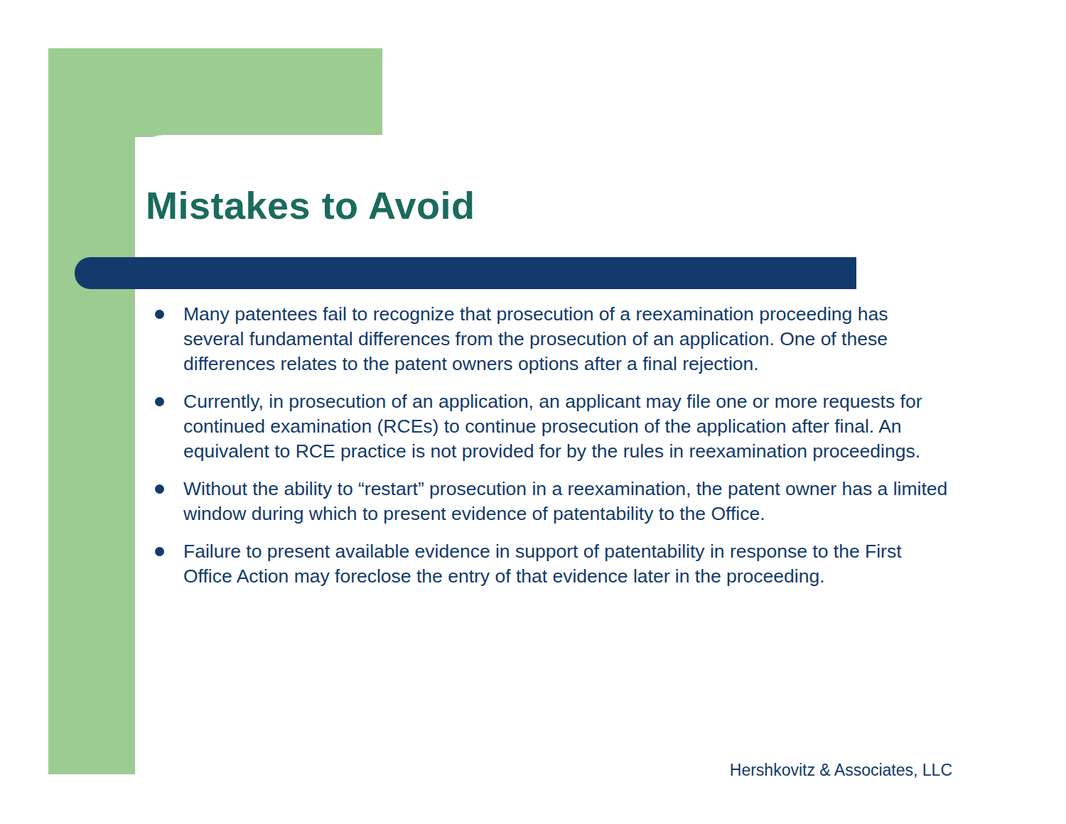Mistakes to Avoid
Many patentees fail to recognize that prosecution of a reexamination proceeding has several fundamental differences from the prosecution of an application. One of these differences relates to the patent owners options after a final rejection.
Currently, in prosecution of an application, an applicant may file one or more requests for continued examination (RCEs) to continue prosecution of the application after final. An equivalent to RCE practice is not provided for by the rules in reexamination proceedings.
Without the ability to “restart” prosecution in a reexamination, the patent owner has a limited window during which to present evidence of patentability to the Office.
Failure to present available evidence in support of patentability in response to the First Office Action may foreclose the entry of that evidence later in the proceeding.
Hershkovitz & Associates, LLC